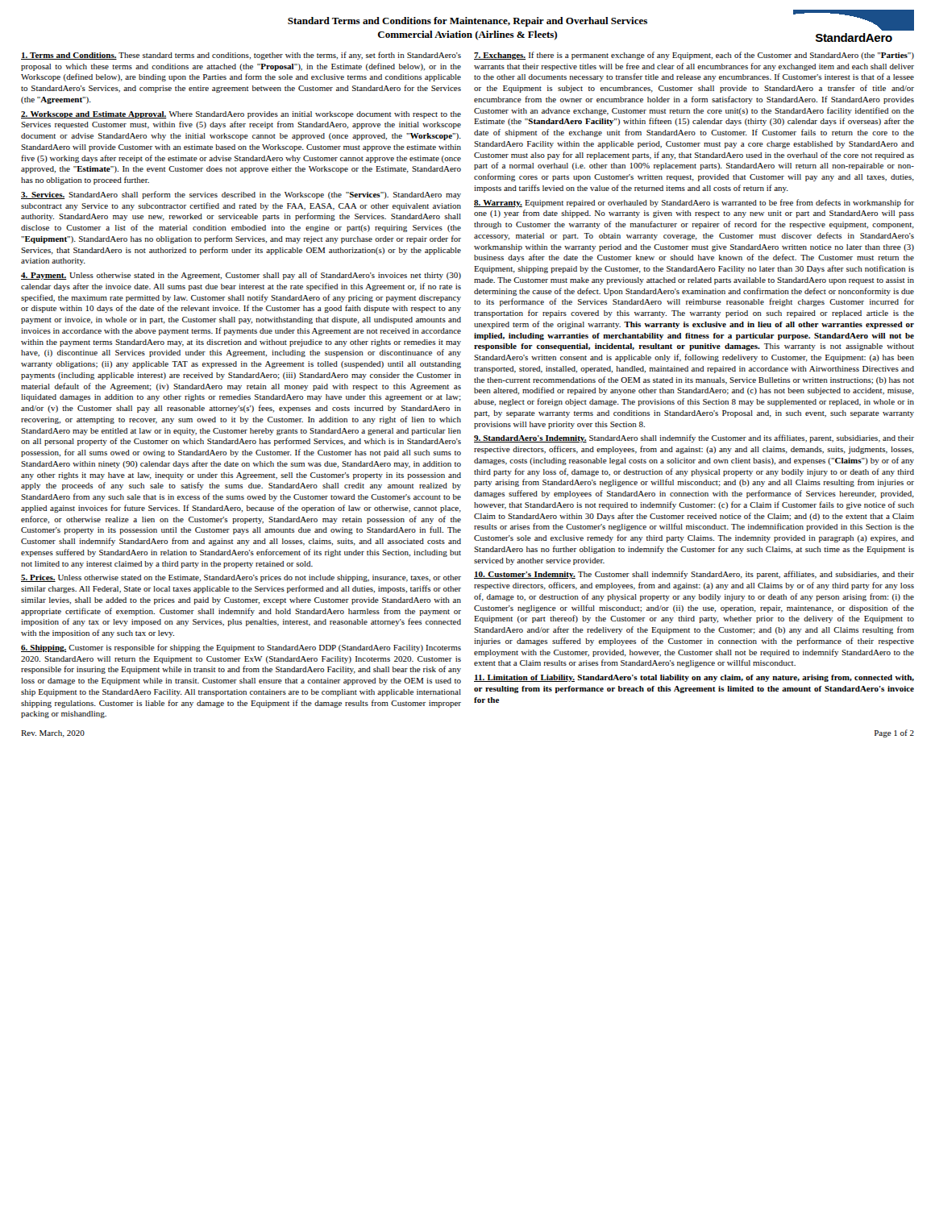StandardAero
Standard Terms and Conditions for Maintenance, Repair and Overhaul Services
Commercial Aviation (Airlines & Fleets)
1. Terms and Conditions. These standard terms and conditions, together with the terms, if any, set forth in StandardAero's proposal to which these terms and conditions are attached (the "Proposal"), in the Estimate (defined below), or in the Workscope (defined below), are binding upon the Parties and form the sole and exclusive terms and conditions applicable to StandardAero's Services, and comprise the entire agreement between the Customer and StandardAero for the Services (the "Agreement").
2. Workscope and Estimate Approval. Where StandardAero provides an initial workscope document with respect to the Services requested Customer must, within five (5) days after receipt from StandardAero, approve the initial workscope document or advise StandardAero why the initial workscope cannot be approved (once approved, the "Workscope"). StandardAero will provide Customer with an estimate based on the Workscope. Customer must approve the estimate within five (5) working days after receipt of the estimate or advise StandardAero why Customer cannot approve the estimate (once approved, the "Estimate"). In the event Customer does not approve either the Workscope or the Estimate, StandardAero has no obligation to proceed further.
3. Services. StandardAero shall perform the services described in the Workscope (the "Services"). StandardAero may subcontract any Service to any subcontractor certified and rated by the FAA, EASA, CAA or other equivalent aviation authority. StandardAero may use new, reworked or serviceable parts in performing the Services. StandardAero shall disclose to Customer a list of the material condition embodied into the engine or part(s) requiring Services (the "Equipment"). StandardAero has no obligation to perform Services, and may reject any purchase order or repair order for Services, that StandardAero is not authorized to perform under its applicable OEM authorization(s) or by the applicable aviation authority.
4. Payment. Unless otherwise stated in the Agreement, Customer shall pay all of StandardAero's invoices net thirty (30) calendar days after the invoice date. All sums past due bear interest at the rate specified in this Agreement or, if no rate is specified, the maximum rate permitted by law. Customer shall notify StandardAero of any pricing or payment discrepancy or dispute within 10 days of the date of the relevant invoice. If the Customer has a good faith dispute with respect to any payment or invoice, in whole or in part, the Customer shall pay, notwithstanding that dispute, all undisputed amounts and invoices in accordance with the above payment terms. If payments due under this Agreement are not received in accordance within the payment terms StandardAero may, at its discretion and without prejudice to any other rights or remedies it may have, (i) discontinue all Services provided under this Agreement, including the suspension or discontinuance of any warranty obligations; (ii) any applicable TAT as expressed in the Agreement is tolled (suspended) until all outstanding payments (including applicable interest) are received by StandardAero; (iii) StandardAero may consider the Customer in material default of the Agreement; (iv) StandardAero may retain all money paid with respect to this Agreement as liquidated damages in addition to any other rights or remedies StandardAero may have under this agreement or at law; and/or (v) the Customer shall pay all reasonable attorney's(s') fees, expenses and costs incurred by StandardAero in recovering, or attempting to recover, any sum owed to it by the Customer. In addition to any right of lien to which StandardAero may be entitled at law or in equity, the Customer hereby grants to StandardAero a general and particular lien on all personal property of the Customer on which StandardAero has performed Services, and which is in StandardAero's possession, for all sums owed or owing to StandardAero by the Customer. If the Customer has not paid all such sums to StandardAero within ninety (90) calendar days after the date on which the sum was due, StandardAero may, in addition to any other rights it may have at law, inequity or under this Agreement, sell the Customer's property in its possession and apply the proceeds of any such sale to satisfy the sums due. StandardAero shall credit any amount realized by StandardAero from any such sale that is in excess of the sums owed by the Customer toward the Customer's account to be applied against invoices for future Services. If StandardAero, because of the operation of law or otherwise, cannot place, enforce, or otherwise realize a lien on the Customer's property, StandardAero may retain possession of any of the Customer's property in its possession until the Customer pays all amounts due and owing to StandardAero in full. The Customer shall indemnify StandardAero from and against any and all losses, claims, suits, and all associated costs and expenses suffered by StandardAero in relation to StandardAero's enforcement of its right under this Section, including but not limited to any interest claimed by a third party in the property retained or sold.
5. Prices. Unless otherwise stated on the Estimate, StandardAero's prices do not include shipping, insurance, taxes, or other similar charges. All Federal, State or local taxes applicable to the Services performed and all duties, imposts, tariffs or other similar levies, shall be added to the prices and paid by Customer, except where Customer provide StandardAero with an appropriate certificate of exemption. Customer shall indemnify and hold StandardAero harmless from the payment or imposition of any tax or levy imposed on any Services, plus penalties, interest, and reasonable attorney's fees connected with the imposition of any such tax or levy.
6. Shipping. Customer is responsible for shipping the Equipment to StandardAero DDP (StandardAero Facility) Incoterms 2020. StandardAero will return the Equipment to Customer ExW (StandardAero Facility) Incoterms 2020. Customer is responsible for insuring the Equipment while in transit to and from the StandardAero Facility, and shall bear the risk of any loss or damage to the Equipment while in transit. Customer shall ensure that a container approved by the OEM is used to ship Equipment to the StandardAero Facility. All transportation containers are to be compliant with applicable international shipping regulations. Customer is liable for any damage to the Equipment if the damage results from Customer improper packing or mishandling.
7. Exchanges. If there is a permanent exchange of any Equipment, each of the Customer and StandardAero (the "Parties") warrants that their respective titles will be free and clear of all encumbrances for any exchanged item and each shall deliver to the other all documents necessary to transfer title and release any encumbrances. If Customer's interest is that of a lessee or the Equipment is subject to encumbrances, Customer shall provide to StandardAero a transfer of title and/or encumbrance from the owner or encumbrance holder in a form satisfactory to StandardAero. If StandardAero provides Customer with an advance exchange, Customer must return the core unit(s) to the StandardAero facility identified on the Estimate (the "StandardAero Facility") within fifteen (15) calendar days (thirty (30) calendar days if overseas) after the date of shipment of the exchange unit from StandardAero to Customer. If Customer fails to return the core to the StandardAero Facility within the applicable period, Customer must pay a core charge established by StandardAero and Customer must also pay for all replacement parts, if any, that StandardAero used in the overhaul of the core not required as part of a normal overhaul (i.e. other than 100% replacement parts). StandardAero will return all non-repairable or non-conforming cores or parts upon Customer's written request, provided that Customer will pay any and all taxes, duties, imposts and tariffs levied on the value of the returned items and all costs of return if any.
8. Warranty. Equipment repaired or overhauled by StandardAero is warranted to be free from defects in workmanship for one (1) year from date shipped. No warranty is given with respect to any new unit or part and StandardAero will pass through to Customer the warranty of the manufacturer or repairer of record for the respective equipment, component, accessory, material or part. To obtain warranty coverage, the Customer must discover defects in StandardAero's workmanship within the warranty period and the Customer must give StandardAero written notice no later than three (3) business days after the date the Customer knew or should have known of the defect. The Customer must return the Equipment, shipping prepaid by the Customer, to the StandardAero Facility no later than 30 Days after such notification is made. The Customer must make any previously attached or related parts available to StandardAero upon request to assist in determining the cause of the defect. Upon StandardAero's examination and confirmation the defect or nonconformity is due to its performance of the Services StandardAero will reimburse reasonable freight charges Customer incurred for transportation for repairs covered by this warranty. The warranty period on such repaired or replaced article is the unexpired term of the original warranty. This warranty is exclusive and in lieu of all other warranties expressed or implied, including warranties of merchantability and fitness for a particular purpose. StandardAero will not be responsible for consequential, incidental, resultant or punitive damages. This warranty is not assignable without StandardAero's written consent and is applicable only if, following redelivery to Customer, the Equipment: (a) has been transported, stored, installed, operated, handled, maintained and repaired in accordance with Airworthiness Directives and the then-current recommendations of the OEM as stated in its manuals, Service Bulletins or written instructions; (b) has not been altered, modified or repaired by anyone other than StandardAero; and (c) has not been subjected to accident, misuse, abuse, neglect or foreign object damage. The provisions of this Section 8 may be supplemented or replaced, in whole or in part, by separate warranty terms and conditions in StandardAero's Proposal and, in such event, such separate warranty provisions will have priority over this Section 8.
9. StandardAero's Indemnity. StandardAero shall indemnify the Customer and its affiliates, parent, subsidiaries, and their respective directors, officers, and employees, from and against: (a) any and all claims, demands, suits, judgments, losses, damages, costs (including reasonable legal costs on a solicitor and own client basis), and expenses ("Claims") by or of any third party for any loss of, damage to, or destruction of any physical property or any bodily injury to or death of any third party arising from StandardAero's negligence or willful misconduct; and (b) any and all Claims resulting from injuries or damages suffered by employees of StandardAero in connection with the performance of Services hereunder, provided, however, that StandardAero is not required to indemnify Customer: (c) for a Claim if Customer fails to give notice of such Claim to StandardAero within 30 Days after the Customer received notice of the Claim; and (d) to the extent that a Claim results or arises from the Customer's negligence or willful misconduct. The indemnification provided in this Section is the Customer's sole and exclusive remedy for any third party Claims. The indemnity provided in paragraph (a) expires, and StandardAero has no further obligation to indemnify the Customer for any such Claims, at such time as the Equipment is serviced by another service provider.
10. Customer's Indemnity. The Customer shall indemnify StandardAero, its parent, affiliates, and subsidiaries, and their respective directors, officers, and employees, from and against: (a) any and all Claims by or of any third party for any loss of, damage to, or destruction of any physical property or any bodily injury to or death of any person arising from: (i) the Customer's negligence or willful misconduct; and/or (ii) the use, operation, repair, maintenance, or disposition of the Equipment (or part thereof) by the Customer or any third party, whether prior to the delivery of the Equipment to StandardAero and/or after the redelivery of the Equipment to the Customer; and (b) any and all Claims resulting from injuries or damages suffered by employees of the Customer in connection with the performance of their respective employment with the Customer, provided, however, the Customer shall not be required to indemnify StandardAero to the extent that a Claim results or arises from StandardAero's negligence or willful misconduct.
11. Limitation of Liability. StandardAero's total liability on any claim, of any nature, arising from, connected with, or resulting from its performance or breach of this Agreement is limited to the amount of StandardAero's invoice for the
Rev. March, 2020 Page 1 of 2